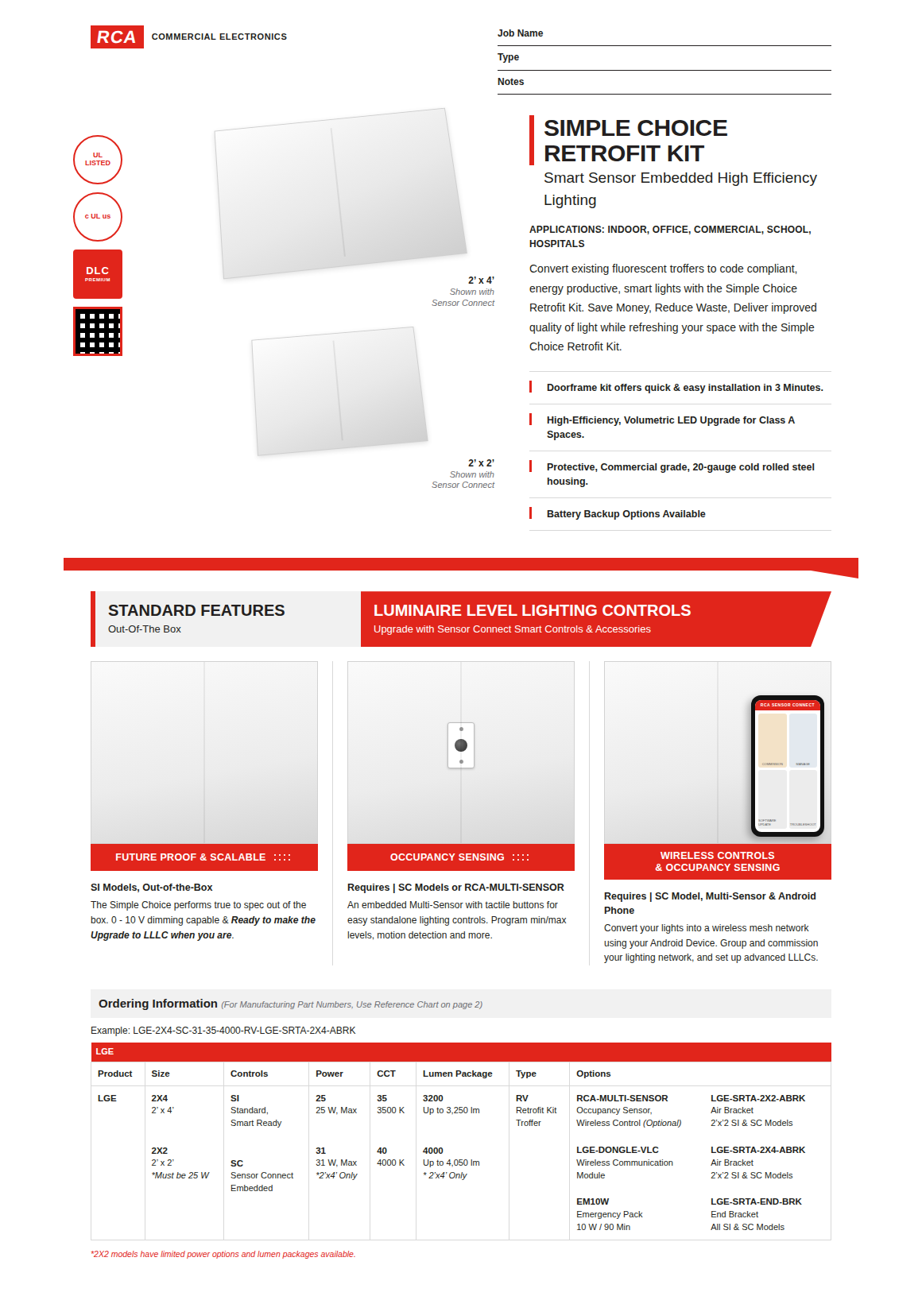RCA
Commercial Electronics
| Job Name | |
| Type | |
| Notes | |
UL
LISTED
c UL us
DLCPREMIUM
2’ x 4’
Shown with
Sensor Connect
2’ x 2’
Shown with
Sensor Connect
SIMPLE CHOICE RETROFIT KIT
Smart Sensor Embedded High Efficiency Lighting
APPLICATIONS: INDOOR, OFFICE, COMMERCIAL, SCHOOL, HOSPITALS
Convert existing fluorescent troffers to code compliant, energy productive, smart lights with the Simple Choice Retrofit Kit. Save Money, Reduce Waste, Deliver improved quality of light while refreshing your space with the Simple Choice Retrofit Kit.
Doorframe kit offers quick & easy installation in 3 Minutes.
High-Efficiency, Volumetric LED Upgrade for Class A Spaces.
Protective, Commercial grade, 20-gauge cold rolled steel housing.
Battery Backup Options Available
STANDARD FEATURES
Out-Of-The Box
LUMINAIRE LEVEL LIGHTING CONTROLS
Upgrade with Sensor Connect Smart Controls & Accessories
FUTURE PROOF & SCALABLE
SI Models, Out-of-the-Box
The Simple Choice performs true to spec out of the box. 0 - 10 V dimming capable & Ready to make the Upgrade to LLLC when you are.
OCCUPANCY SENSING
Requires | SC Models or RCA-MULTI-SENSOR
An embedded Multi-Sensor with tactile buttons for easy standalone lighting controls. Program min/max levels, motion detection and more.
RCA SENSOR CONNECT
COMMISSION
MANAGE
SOFTWARE UPDATE
TROUBLESHOOT
WIRELESS CONTROLS
& OCCUPANCY SENSING
Requires | SC Model, Multi-Sensor & Android Phone
Convert your lights into a wireless mesh network using your Android Device. Group and commission your lighting network, and set up advanced LLLCs.
Ordering Information (For Manufacturing Part Numbers, Use Reference Chart on page 2)
Example: LGE-2X4-SC-31-35-4000-RV-LGE-SRTA-2X4-ABRK
| LGE |
| --- |
| Product | Size | Controls | Power | CCT | Lumen Package | Type | Options |
| LGE | 2X4 2’ x 4’ 2X2 2’ x 2’ *Must be 25 W | SI Standard, Smart Ready SC Sensor Connect Embedded | 25 25 W, Max 31 31 W, Max *2’x4’ Only | 35 3500 K 40 4000 K | 3200 Up to 3,250 lm 4000 Up to 4,050 lm * 2’x4’ Only | RV Retrofit Kit Troffer | RCA-MULTI-SENSOR Occupancy Sensor, Wireless Control (Optional) LGE-DONGLE-VLC Wireless Communication Module EM10W Emergency Pack 10 W / 90 Min LGE-SRTA-2X2-ABRK Air Bracket 2’x’2 SI & SC Models LGE-SRTA-2X4-ABRK Air Bracket 2’x’2 SI & SC Models LGE-SRTA-END-BRK End Bracket All SI & SC Models |
*2X2 models have limited power options and lumen packages available.